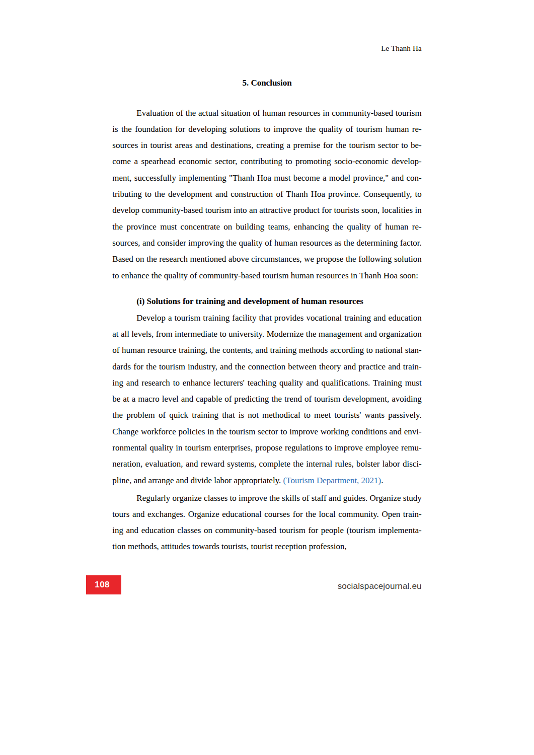Le Thanh Ha
5. Conclusion
Evaluation of the actual situation of human resources in community-based tourism is the foundation for developing solutions to improve the quality of tourism human resources in tourist areas and destinations, creating a premise for the tourism sector to become a spearhead economic sector, contributing to promoting socio-economic development, successfully implementing "Thanh Hoa must become a model province," and contributing to the development and construction of Thanh Hoa province. Consequently, to develop community-based tourism into an attractive product for tourists soon, localities in the province must concentrate on building teams, enhancing the quality of human resources, and consider improving the quality of human resources as the determining factor. Based on the research mentioned above circumstances, we propose the following solution to enhance the quality of community-based tourism human resources in Thanh Hoa soon:
(i) Solutions for training and development of human resources
Develop a tourism training facility that provides vocational training and education at all levels, from intermediate to university. Modernize the management and organization of human resource training, the contents, and training methods according to national standards for the tourism industry, and the connection between theory and practice and training and research to enhance lecturers' teaching quality and qualifications. Training must be at a macro level and capable of predicting the trend of tourism development, avoiding the problem of quick training that is not methodical to meet tourists' wants passively. Change workforce policies in the tourism sector to improve working conditions and environmental quality in tourism enterprises, propose regulations to improve employee remuneration, evaluation, and reward systems, complete the internal rules, bolster labor discipline, and arrange and divide labor appropriately. (Tourism Department, 2021).
Regularly organize classes to improve the skills of staff and guides. Organize study tours and exchanges. Organize educational courses for the local community. Open training and education classes on community-based tourism for people (tourism implementation methods, attitudes towards tourists, tourist reception profession,
108
socialspacejournal.eu